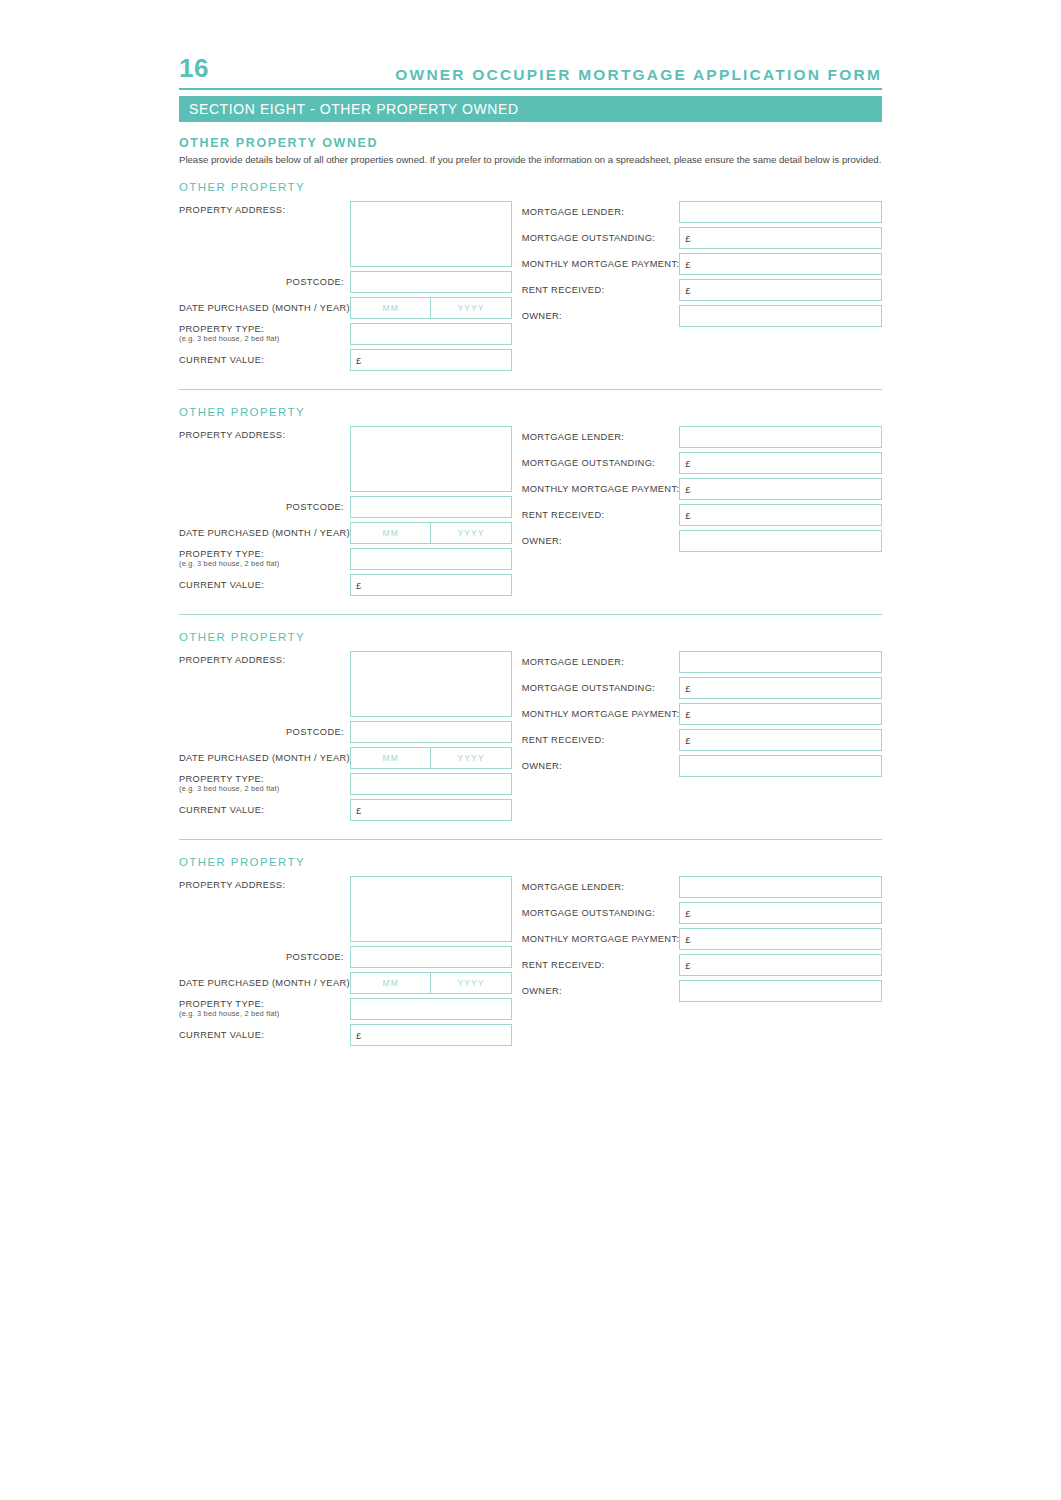16
Owner Occupier Mortgage Application Form
SECTION EIGHT - OTHER PROPERTY OWNED
Other Property Owned
Please provide details below of all other properties owned. If you prefer to provide the information on a spreadsheet, please ensure the same detail below is provided.
Other Property
| PROPERTY ADDRESS: | |
| POSTCODE: | |
| DATE PURCHASED (MONTH / YEAR) | MM YYYY |
| PROPERTY TYPE: (e.g. 3 bed house, 2 bed flat) | |
| CURRENT VALUE: | |
| MORTGAGE LENDER: | |
| MORTGAGE OUTSTANDING: | |
| MONTHLY MORTGAGE PAYMENT: | |
| RENT RECEIVED: | |
| OWNER: | |
Other Property
| PROPERTY ADDRESS: | |
| POSTCODE: | |
| DATE PURCHASED (MONTH / YEAR) | MM YYYY |
| PROPERTY TYPE: (e.g. 3 bed house, 2 bed flat) | |
| CURRENT VALUE: | |
| MORTGAGE LENDER: | |
| MORTGAGE OUTSTANDING: | |
| MONTHLY MORTGAGE PAYMENT: | |
| RENT RECEIVED: | |
| OWNER: | |
Other Property
| PROPERTY ADDRESS: | |
| POSTCODE: | |
| DATE PURCHASED (MONTH / YEAR) | MM YYYY |
| PROPERTY TYPE: (e.g. 3 bed house, 2 bed flat) | |
| CURRENT VALUE: | |
| MORTGAGE LENDER: | |
| MORTGAGE OUTSTANDING: | |
| MONTHLY MORTGAGE PAYMENT: | |
| RENT RECEIVED: | |
| OWNER: | |
Other Property
| PROPERTY ADDRESS: | |
| POSTCODE: | |
| DATE PURCHASED (MONTH / YEAR) | MM YYYY |
| PROPERTY TYPE: (e.g. 3 bed house, 2 bed flat) | |
| CURRENT VALUE: | |
| MORTGAGE LENDER: | |
| MORTGAGE OUTSTANDING: | |
| MONTHLY MORTGAGE PAYMENT: | |
| RENT RECEIVED: | |
| OWNER: | |